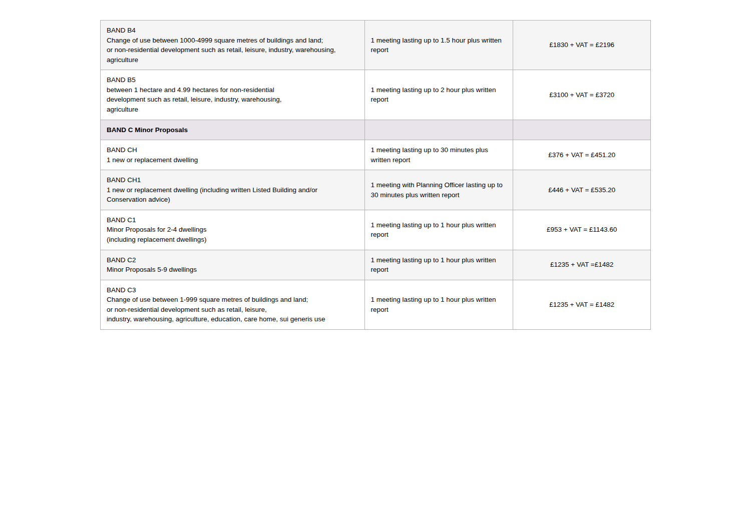| BAND B4 Change of use between 1000-4999 square metres of buildings and land; or non-residential development such as retail, leisure, industry, warehousing, agriculture | 1 meeting lasting up to 1.5 hour plus written report | £1830 + VAT = £2196 |
| BAND B5 between 1 hectare and 4.99 hectares for non-residential development such as retail, leisure, industry, warehousing, agriculture | 1 meeting lasting up to 2 hour plus written report | £3100 + VAT = £3720 |
| BAND C Minor Proposals | | |
| BAND CH 1 new or replacement dwelling | 1 meeting lasting up to 30 minutes plus written report | £376 + VAT = £451.20 |
| BAND CH1 1 new or replacement dwelling (including written Listed Building and/or Conservation advice) | 1 meeting with Planning Officer lasting up to 30 minutes plus written report | £446 + VAT = £535.20 |
| BAND C1 Minor Proposals for 2-4 dwellings (including replacement dwellings) | 1 meeting lasting up to 1 hour plus written report | £953 + VAT = £1143.60 |
| BAND C2 Minor Proposals 5-9 dwellings | 1 meeting lasting up to 1 hour plus written report | £1235 + VAT =£1482 |
| BAND C3 Change of use between 1-999 square metres of buildings and land; or non-residential development such as retail, leisure, industry, warehousing, agriculture, education, care home, sui generis use | 1 meeting lasting up to 1 hour plus written report | £1235 + VAT = £1482 |